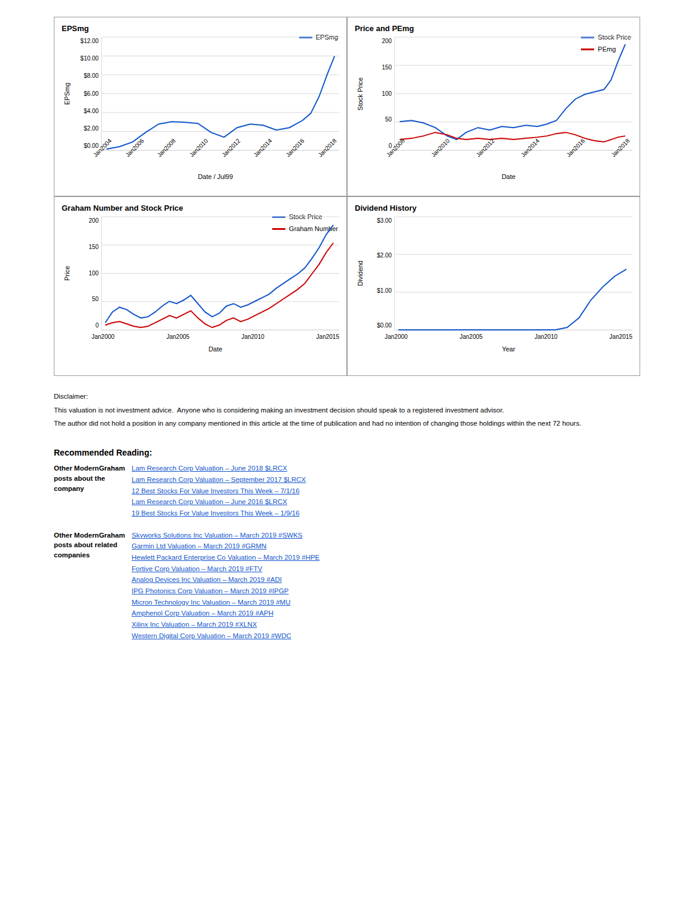EPSmg
EPSmg
EPSmg
$12.00 $10.00 $8.00 $6.00 $4.00 $2.00 $0.00
Jan2004 Jan2006 Jan2008 Jan2010 Jan2012 Jan2014 Jan2016 Jan2018
Date / Jul99
Price and PEmg
Stock Price
PEmg
Stock Price
200 150 100 50 0
Jan2008 Jan2010 Jan2012 Jan2014 Jan2016 Jan2018
Date
Graham Number and Stock Price
Stock Price
Graham Number
Price
200 150 100 50 0
Jan2000 Jan2005 Jan2010 Jan2015
Date
Dividend History
Dividend
$3.00 $2.00 $1.00 $0.00
Jan2000 Jan2005 Jan2010 Jan2015
Year
Disclaimer:
This valuation is not investment advice. Anyone who is considering making an investment decision should speak to a registered investment advisor.
The author did not hold a position in any company mentioned in this article at the time of publication and had no intention of changing those holdings within the next 72 hours.
Recommended Reading:
| Other ModernGraham posts about the company | Lam Research Corp Valuation – June 2018 $LRCX Lam Research Corp Valuation – September 2017 $LRCX 12 Best Stocks For Value Investors This Week – 7/1/16 Lam Research Corp Valuation – June 2016 $LRCX 19 Best Stocks For Value Investors This Week – 1/9/16 |
| Other ModernGraham posts about related companies | Skyworks Solutions Inc Valuation – March 2019 #SWKS Garmin Ltd Valuation – March 2019 #GRMN Hewlett Packard Enterprise Co Valuation – March 2019 #HPE Fortive Corp Valuation – March 2019 #FTV Analog Devices Inc Valuation – March 2019 #ADI IPG Photonics Corp Valuation – March 2019 #IPGP Micron Technology Inc Valuation – March 2019 #MU Amphenol Corp Valuation – March 2019 #APH Xilinx Inc Valuation – March 2019 #XLNX Western Digital Corp Valuation – March 2019 #WDC |